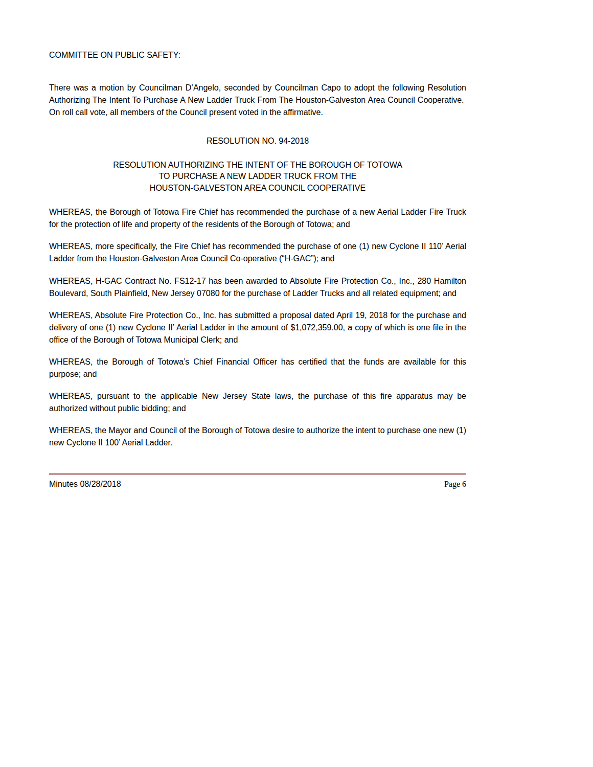COMMITTEE ON PUBLIC SAFETY:
There was a motion by Councilman D’Angelo, seconded by Councilman Capo to adopt the following Resolution Authorizing The Intent To Purchase A New Ladder Truck From The Houston-Galveston Area Council Cooperative. On roll call vote, all members of the Council present voted in the affirmative.
RESOLUTION NO. 94-2018
RESOLUTION AUTHORIZING THE INTENT OF THE BOROUGH OF TOTOWA
TO PURCHASE A NEW LADDER TRUCK FROM THE
HOUSTON-GALVESTON AREA COUNCIL COOPERATIVE
WHEREAS, the Borough of Totowa Fire Chief has recommended the purchase of a new Aerial Ladder Fire Truck for the protection of life and property of the residents of the Borough of Totowa; and
WHEREAS, more specifically, the Fire Chief has recommended the purchase of one (1) new Cyclone II 110’ Aerial Ladder from the Houston-Galveston Area Council Co-operative (“H-GAC”); and
WHEREAS, H-GAC Contract No. FS12-17 has been awarded to Absolute Fire Protection Co., Inc., 280 Hamilton Boulevard, South Plainfield, New Jersey 07080 for the purchase of Ladder Trucks and all related equipment; and
WHEREAS, Absolute Fire Protection Co., Inc. has submitted a proposal dated April 19, 2018 for the purchase and delivery of one (1) new Cyclone II’ Aerial Ladder in the amount of $1,072,359.00, a copy of which is one file in the office of the Borough of Totowa Municipal Clerk; and
WHEREAS, the Borough of Totowa’s Chief Financial Officer has certified that the funds are available for this purpose; and
WHEREAS, pursuant to the applicable New Jersey State laws, the purchase of this fire apparatus may be authorized without public bidding; and
WHEREAS, the Mayor and Council of the Borough of Totowa desire to authorize the intent to purchase one new (1) new Cyclone II 100’ Aerial Ladder.
Minutes 08/28/2018 Page 6